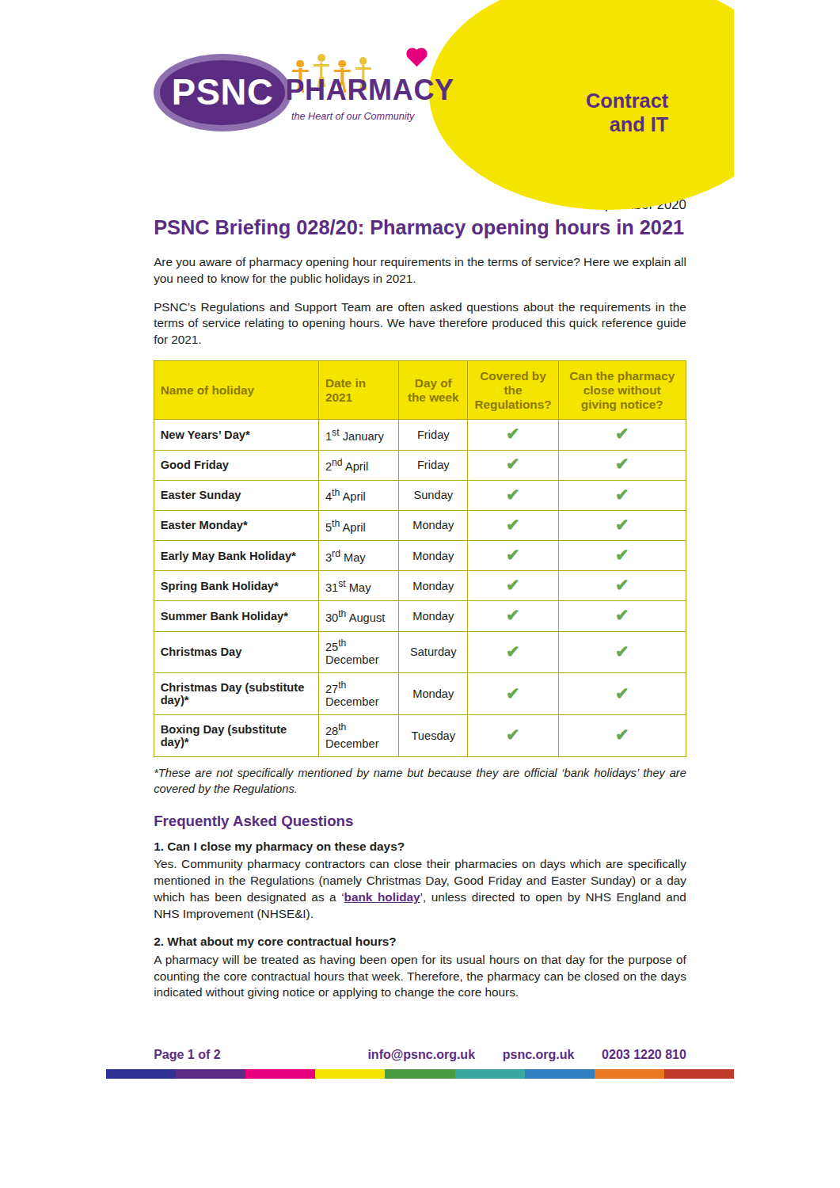Contract
and IT
PSNC
PHARMACY
the Heart of our Community
September 2020
PSNC Briefing 028/20: Pharmacy opening hours in 2021
Are you aware of pharmacy opening hour requirements in the terms of service? Here we explain all you need to know for the public holidays in 2021.
PSNC’s Regulations and Support Team are often asked questions about the requirements in the terms of service relating to opening hours. We have therefore produced this quick reference guide for 2021.
| Name of holiday | Date in 2021 | Day of the week | Covered by the Regulations? | Can the pharmacy close without giving notice? |
| --- | --- | --- | --- | --- |
| New Years’ Day* | 1 st January | Friday | ✔ | ✔ |
| Good Friday | 2 nd April | Friday | ✔ | ✔ |
| Easter Sunday | 4 th April | Sunday | ✔ | ✔ |
| Easter Monday* | 5 th April | Monday | ✔ | ✔ |
| Early May Bank Holiday* | 3 rd May | Monday | ✔ | ✔ |
| Spring Bank Holiday* | 31 st May | Monday | ✔ | ✔ |
| Summer Bank Holiday* | 30 th August | Monday | ✔ | ✔ |
| Christmas Day | 25 th December | Saturday | ✔ | ✔ |
| Christmas Day (substitute day)* | 27 th December | Monday | ✔ | ✔ |
| Boxing Day (substitute day)* | 28 th December | Tuesday | ✔ | ✔ |
*These are not specifically mentioned by name but because they are official ‘bank holidays’ they are covered by the Regulations.
Frequently Asked Questions
1. Can I close my pharmacy on these days?
Yes. Community pharmacy contractors can close their pharmacies on days which are specifically mentioned in the Regulations (namely Christmas Day, Good Friday and Easter Sunday) or a day which has been designated as a ‘bank holiday’, unless directed to open by NHS England and NHS Improvement (NHSE&I).
2. What about my core contractual hours?
A pharmacy will be treated as having been open for its usual hours on that day for the purpose of counting the core contractual hours that week. Therefore, the pharmacy can be closed on the days indicated without giving notice or applying to change the core hours.
Page 1 of 2
info@psnc.org.uk psnc.org.uk 0203 1220 810